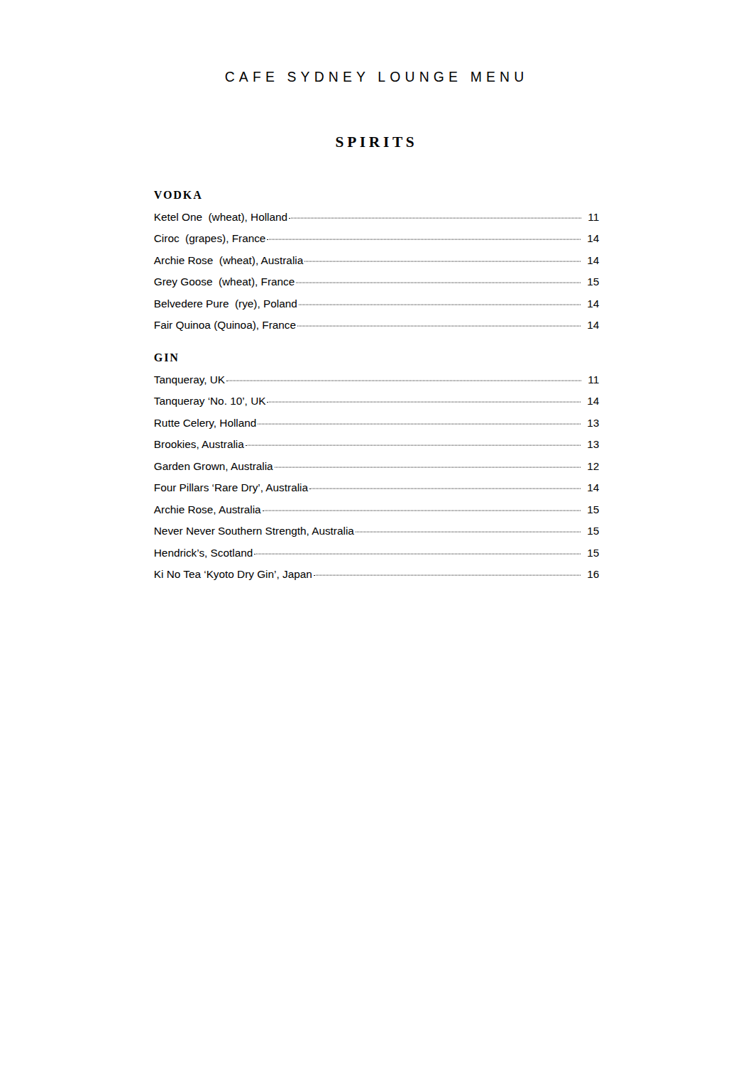Cafe Sydney Lounge Menu
Spirits
Vodka
Ketel One (wheat), Holland 11
Ciroc (grapes), France 14
Archie Rose (wheat), Australia 14
Grey Goose (wheat), France 15
Belvedere Pure (rye), Poland 14
Fair Quinoa (Quinoa), France 14
Gin
Tanqueray, UK 11
Tanqueray ‘No. 10’, UK 14
Rutte Celery, Holland 13
Brookies, Australia 13
Garden Grown, Australia 12
Four Pillars ‘Rare Dry’, Australia 14
Archie Rose, Australia 15
Never Never Southern Strength, Australia 15
Hendrick’s, Scotland 15
Ki No Tea ‘Kyoto Dry Gin’, Japan 16